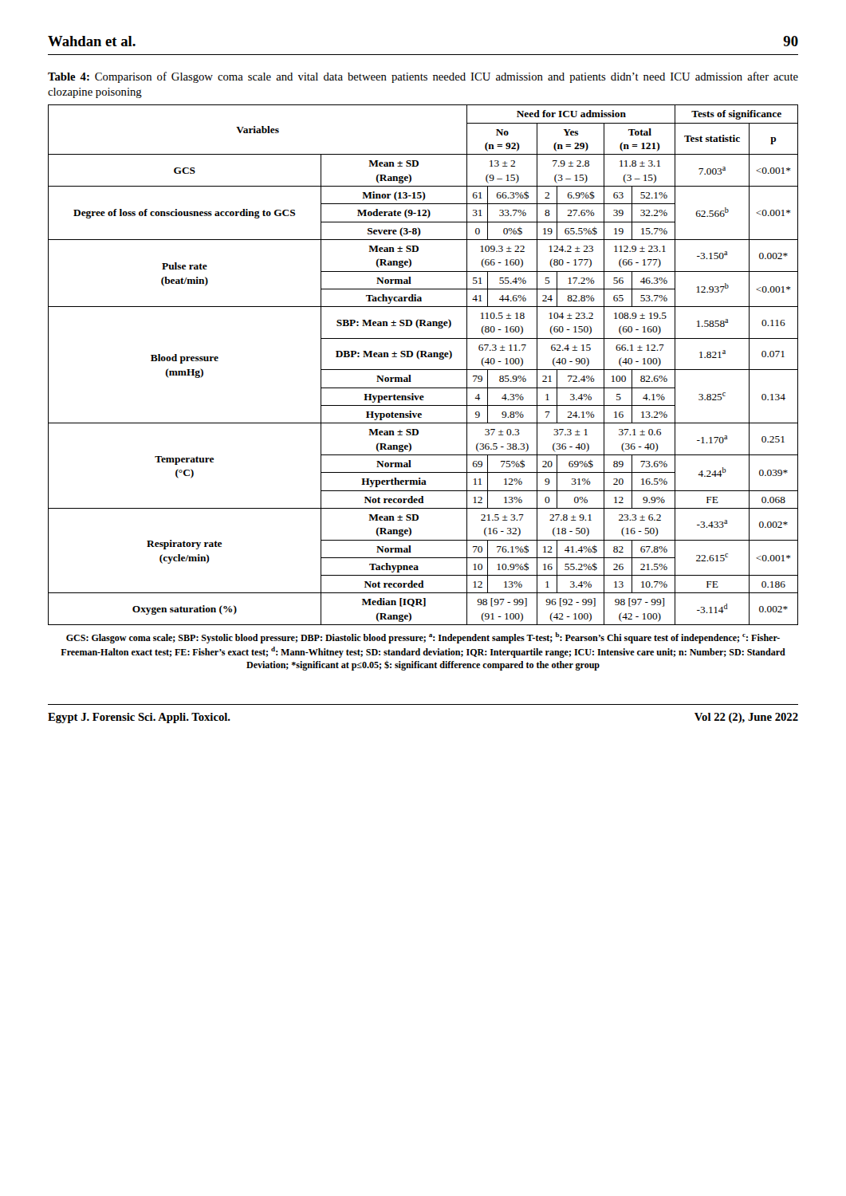Wahdan et al. 90
Table 4: Comparison of Glasgow coma scale and vital data between patients needed ICU admission and patients didn’t need ICU admission after acute clozapine poisoning
| Variables | Need for ICU admission | Tests of significance |
| --- | --- | --- |
| No (n = 92) | Yes (n = 29) | Total (n = 121) | Test statistic | p |
| GCS | Mean ± SD (Range) | 13 ± 2 (9 – 15) | 7.9 ± 2.8 (3 – 15) | 11.8 ± 3.1 (3 – 15) | 7.003 a | <0.001* |
| Degree of loss of consciousness according to GCS | Minor (13-15) | 61 | 66.3%$ | 2 | 6.9%$ | 63 | 52.1% | 62.566 b | <0.001* |
| Moderate (9-12) | 31 | 33.7% | 8 | 27.6% | 39 | 32.2% |
| Severe (3-8) | 0 | 0%$ | 19 | 65.5%$ | 19 | 15.7% |
| Pulse rate (beat/min) | Mean ± SD (Range) | 109.3 ± 22 (66 - 160) | 124.2 ± 23 (80 - 177) | 112.9 ± 23.1 (66 - 177) | -3.150 a | 0.002* |
| Normal | 51 | 55.4% | 5 | 17.2% | 56 | 46.3% | 12.937 b | <0.001* |
| Tachycardia | 41 | 44.6% | 24 | 82.8% | 65 | 53.7% |
| Blood pressure (mmHg) | SBP: Mean ± SD (Range) | 110.5 ± 18 (80 - 160) | 104 ± 23.2 (60 - 150) | 108.9 ± 19.5 (60 - 160) | 1.5858 a | 0.116 |
| DBP: Mean ± SD (Range) | 67.3 ± 11.7 (40 - 100) | 62.4 ± 15 (40 - 90) | 66.1 ± 12.7 (40 - 100) | 1.821 a | 0.071 |
| Normal | 79 | 85.9% | 21 | 72.4% | 100 | 82.6% | 3.825 c | 0.134 |
| Hypertensive | 4 | 4.3% | 1 | 3.4% | 5 | 4.1% |
| Hypotensive | 9 | 9.8% | 7 | 24.1% | 16 | 13.2% |
| Temperature (°C) | Mean ± SD (Range) | 37 ± 0.3 (36.5 - 38.3) | 37.3 ± 1 (36 - 40) | 37.1 ± 0.6 (36 - 40) | -1.170 a | 0.251 |
| Normal | 69 | 75%$ | 20 | 69%$ | 89 | 73.6% | 4.244 b | 0.039* |
| Hyperthermia | 11 | 12% | 9 | 31% | 20 | 16.5% |
| Not recorded | 12 | 13% | 0 | 0% | 12 | 9.9% | FE | 0.068 |
| Respiratory rate (cycle/min) | Mean ± SD (Range) | 21.5 ± 3.7 (16 - 32) | 27.8 ± 9.1 (18 - 50) | 23.3 ± 6.2 (16 - 50) | -3.433 a | 0.002* |
| Normal | 70 | 76.1%$ | 12 | 41.4%$ | 82 | 67.8% | 22.615 c | <0.001* |
| Tachypnea | 10 | 10.9%$ | 16 | 55.2%$ | 26 | 21.5% |
| Not recorded | 12 | 13% | 1 | 3.4% | 13 | 10.7% | FE | 0.186 |
| Oxygen saturation (%) | Median [IQR] (Range) | 98 [97 - 99] (91 - 100) | 96 [92 - 99] (42 - 100) | 98 [97 - 99] (42 - 100) | -3.114 d | 0.002* |
GCS: Glasgow coma scale; SBP: Systolic blood pressure; DBP: Diastolic blood pressure; a: Independent samples T-test; b: Pearson’s Chi square test of independence; c: Fisher-Freeman-Halton exact test; FE: Fisher’s exact test; d: Mann-Whitney test; SD: standard deviation; IQR: Interquartile range; ICU: Intensive care unit; n: Number; SD: Standard Deviation; *significant at p≤0.05; $: significant difference compared to the other group
Egypt J. Forensic Sci. Appli. Toxicol. Vol 22 (2), June 2022